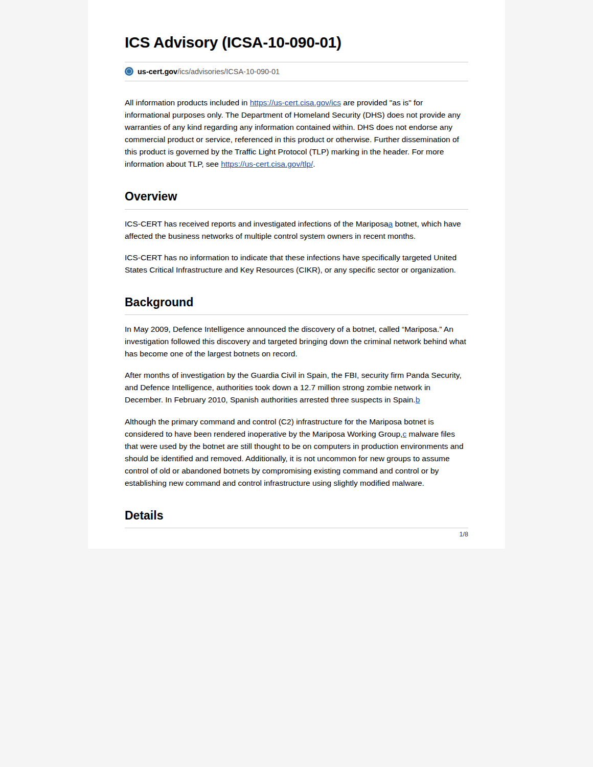ICS Advisory (ICSA-10-090-01)
us-cert.gov/ics/advisories/ICSA-10-090-01
All information products included in https://us-cert.cisa.gov/ics are provided "as is" for informational purposes only. The Department of Homeland Security (DHS) does not provide any warranties of any kind regarding any information contained within. DHS does not endorse any commercial product or service, referenced in this product or otherwise. Further dissemination of this product is governed by the Traffic Light Protocol (TLP) marking in the header. For more information about TLP, see https://us-cert.cisa.gov/tlp/.
Overview
ICS-CERT has received reports and investigated infections of the Mariposaa botnet, which have affected the business networks of multiple control system owners in recent months.
ICS-CERT has no information to indicate that these infections have specifically targeted United States Critical Infrastructure and Key Resources (CIKR), or any specific sector or organization.
Background
In May 2009, Defence Intelligence announced the discovery of a botnet, called “Mariposa.” An investigation followed this discovery and targeted bringing down the criminal network behind what has become one of the largest botnets on record.
After months of investigation by the Guardia Civil in Spain, the FBI, security firm Panda Security, and Defence Intelligence, authorities took down a 12.7 million strong zombie network in December. In February 2010, Spanish authorities arrested three suspects in Spain.b
Although the primary command and control (C2) infrastructure for the Mariposa botnet is considered to have been rendered inoperative by the Mariposa Working Group,c malware files that were used by the botnet are still thought to be on computers in production environments and should be identified and removed. Additionally, it is not uncommon for new groups to assume control of old or abandoned botnets by compromising existing command and control or by establishing new command and control infrastructure using slightly modified malware.
Details
1/8